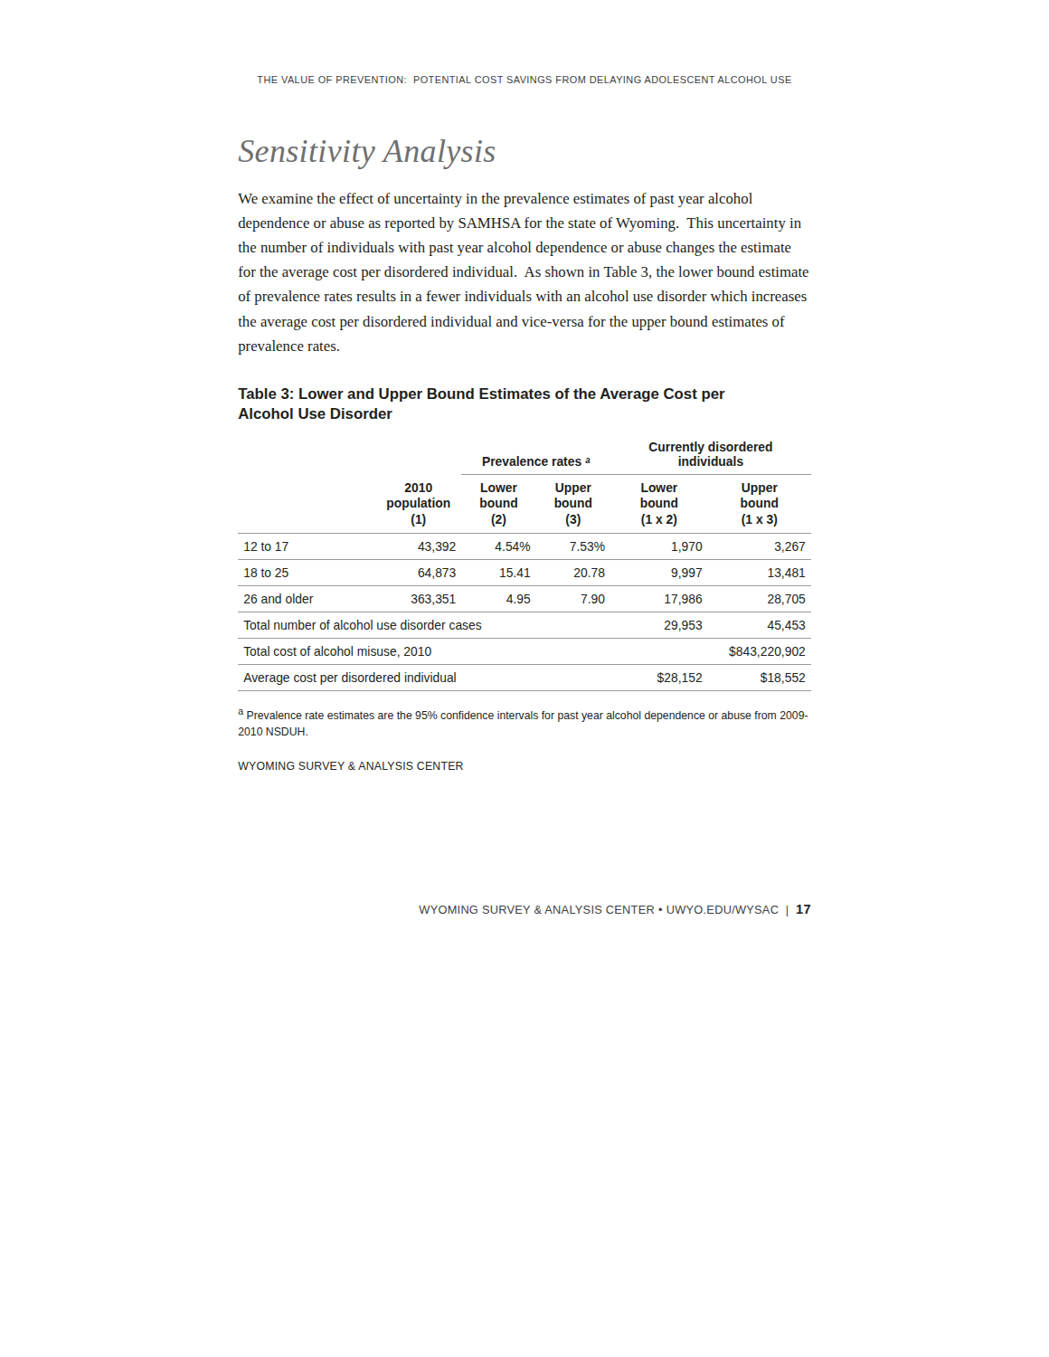The Value of Prevention: Potential Cost Savings from Delaying Adolescent Alcohol Use
Sensitivity Analysis
We examine the effect of uncertainty in the prevalence estimates of past year alcohol dependence or abuse as reported by SAMHSA for the state of Wyoming. This uncertainty in the number of individuals with past year alcohol dependence or abuse changes the estimate for the average cost per disordered individual. As shown in Table 3, the lower bound estimate of prevalence rates results in a fewer individuals with an alcohol use disorder which increases the average cost per disordered individual and vice-versa for the upper bound estimates of prevalence rates.
Table 3: Lower and Upper Bound Estimates of the Average Cost per
Alcohol Use Disorder
| | | Prevalence rates ᵃ | Currently disordered individuals |
| --- | --- | --- | --- |
| | 2010 population (1) | Lower bound (2) | Upper bound (3) | Lower bound (1 x 2) | Upper bound (1 x 3) |
| 12 to 17 | 43,392 | 4.54% | 7.53% | 1,970 | 3,267 |
| 18 to 25 | 64,873 | 15.41 | 20.78 | 9,997 | 13,481 |
| 26 and older | 363,351 | 4.95 | 7.90 | 17,986 | 28,705 |
| Total number of alcohol use disorder cases | 29,953 | 45,453 |
| Total cost of alcohol misuse, 2010 | $843,220,902 |
| Average cost per disordered individual | $28,152 | $18,552 |
a Prevalence rate estimates are the 95% confidence intervals for past year alcohol dependence or abuse from 2009-2010 NSDUH.
WYOMING SURVEY & ANALYSIS CENTER
WYOMING SURVEY & ANALYSIS CENTER•UWYO.EDU/WYSAC | 17